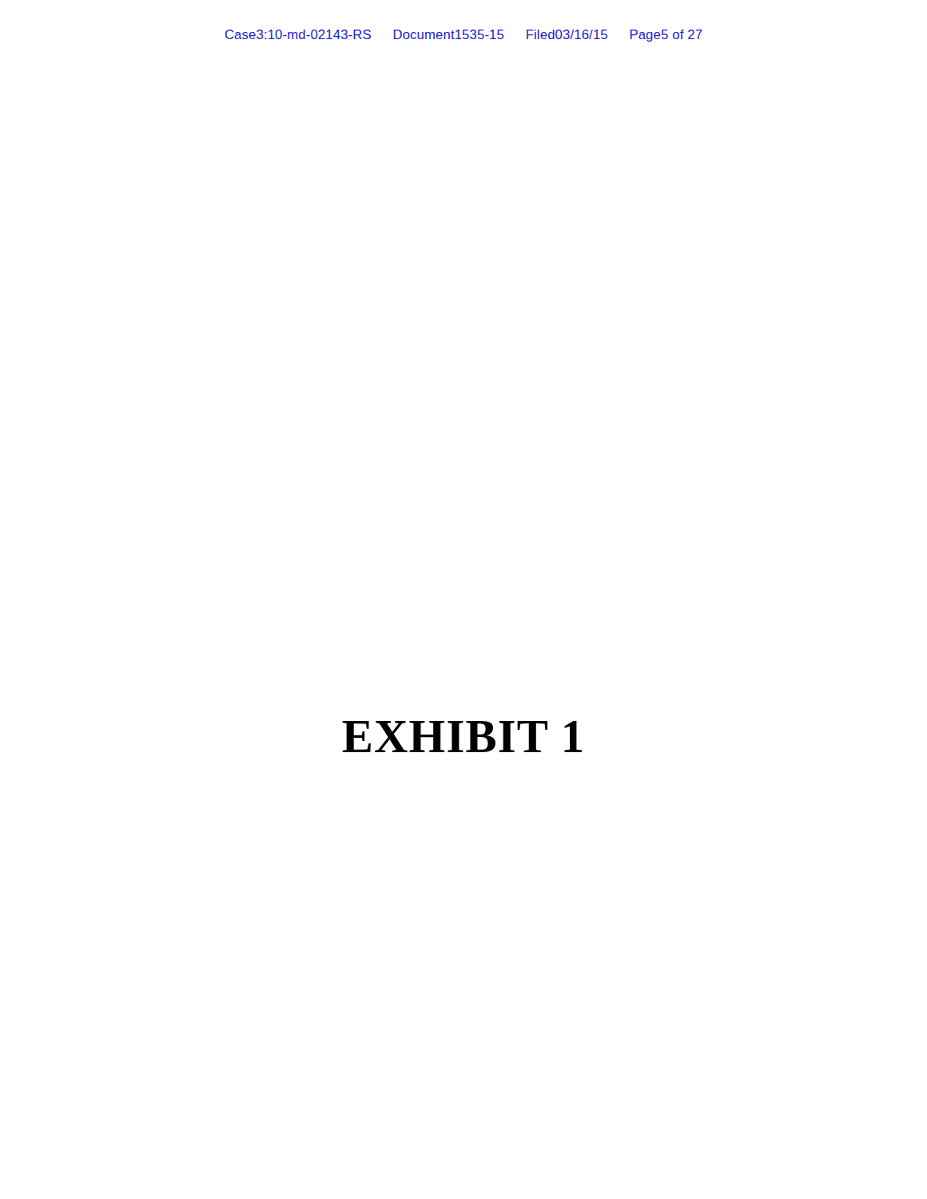Case3:10-md-02143-RS Document1535-15 Filed03/16/15 Page5 of 27
EXHIBIT 1